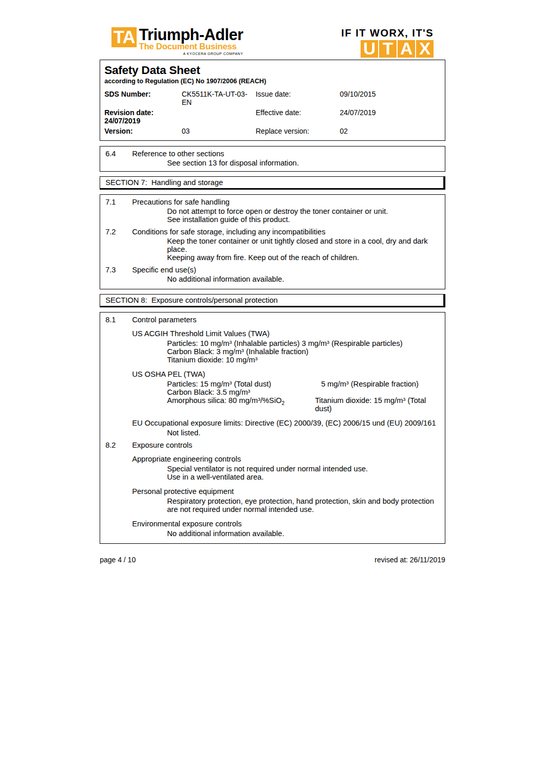TA
Triumph-Adler
The Document Business
A KYOCERA GROUP COMPANY
IF IT WORX, IT'S
UTAX
Safety Data Sheet
according to Regulation (EC) No 1907/2006 (REACH)
| SDS Number: | CK5511K-TA-UT-03-EN | Issue date: | 09/10/2015 |
| Revision date : 24/07/2019 | | Effective date: | 24/07/2019 |
| Version: | 03 | Replace version: | 02 |
6.4
Reference to other sections
See section 13 for disposal information.
SECTION 7: Handling and storage
7.1
Precautions for safe handling
Do not attempt to force open or destroy the toner container or unit.
See installation guide of this product.
7.2
Conditions for safe storage, including any incompatibilities
Keep the toner container or unit tightly closed and store in a cool, dry and dark place.
Keeping away from fire. Keep out of the reach of children.
7.3
Specific end use(s)
No additional information available.
SECTION 8: Exposure controls/personal protection
8.1
Control parameters
US ACGIH Threshold Limit Values (TWA)
Particles: 10 mg/m³ (Inhalable particles) 3 mg/m³ (Respirable particles)
Carbon Black: 3 mg/m³ (Inhalable fraction)
Titanium dioxide: 10 mg/m³
US OSHA PEL (TWA)
Particles: 15 mg/m³ (Total dust)
5 mg/m³ (Respirable fraction)
Carbon Black: 3.5 mg/m³
Amorphous silica: 80 mg/m³/%SiO2
Titanium dioxide: 15 mg/m³ (Total dust)
EU Occupational exposure limits: Directive (EC) 2000/39, (EC) 2006/15 und (EU) 2009/161
Not listed.
8.2
Exposure controls
Appropriate engineering controls
Special ventilator is not required under normal intended use.
Use in a well-ventilated area.
Personal protective equipment
Respiratory protection, eye protection, hand protection, skin and body protection are not required under normal intended use.
Environmental exposure controls
No additional information available.
page 4 / 10
revised at: 26/11/2019